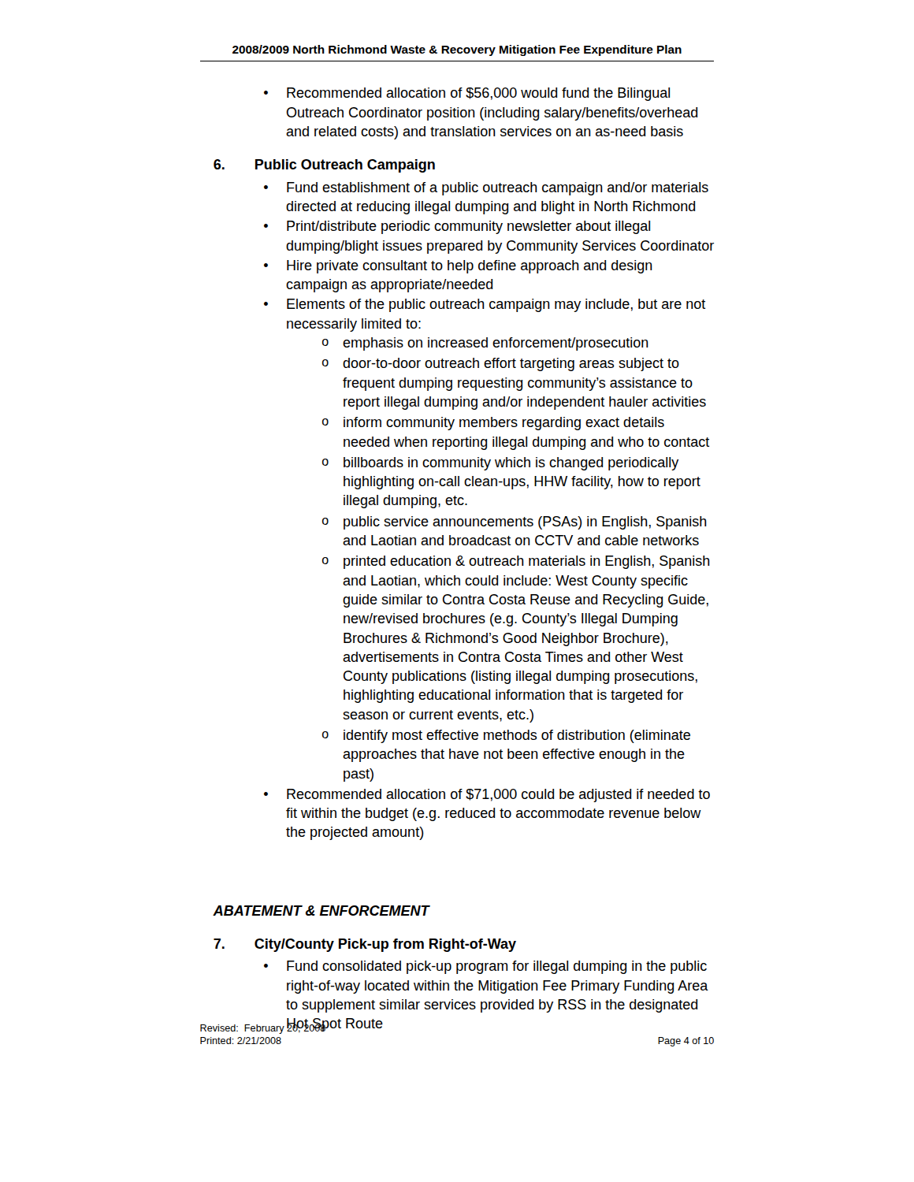2008/2009 North Richmond Waste & Recovery Mitigation Fee Expenditure Plan
Recommended allocation of $56,000 would fund the Bilingual Outreach Coordinator position (including salary/benefits/overhead and related costs) and translation services on an as-need basis
6.
Public Outreach Campaign
Fund establishment of a public outreach campaign and/or materials directed at reducing illegal dumping and blight in North Richmond
Print/distribute periodic community newsletter about illegal dumping/blight issues prepared by Community Services Coordinator
Hire private consultant to help define approach and design campaign as appropriate/needed
Elements of the public outreach campaign may include, but are not necessarily limited to:
emphasis on increased enforcement/prosecution
door-to-door outreach effort targeting areas subject to frequent dumping requesting community’s assistance to report illegal dumping and/or independent hauler activities
inform community members regarding exact details needed when reporting illegal dumping and who to contact
billboards in community which is changed periodically highlighting on-call clean-ups, HHW facility, how to report illegal dumping, etc.
public service announcements (PSAs) in English, Spanish and Laotian and broadcast on CCTV and cable networks
printed education & outreach materials in English, Spanish and Laotian, which could include: West County specific guide similar to Contra Costa Reuse and Recycling Guide, new/revised brochures (e.g. County’s Illegal Dumping Brochures & Richmond’s Good Neighbor Brochure), advertisements in Contra Costa Times and other West County publications (listing illegal dumping prosecutions, highlighting educational information that is targeted for season or current events, etc.)
identify most effective methods of distribution (eliminate approaches that have not been effective enough in the past)
Recommended allocation of $71,000 could be adjusted if needed to fit within the budget (e.g. reduced to accommodate revenue below the projected amount)
ABATEMENT & ENFORCEMENT
7.
City/County Pick-up from Right-of-Way
Fund consolidated pick-up program for illegal dumping in the public right-of-way located within the Mitigation Fee Primary Funding Area to supplement similar services provided by RSS in the designated Hot Spot Route
Revised: February 20, 2008
Printed: 2/21/2008
Page 4 of 10